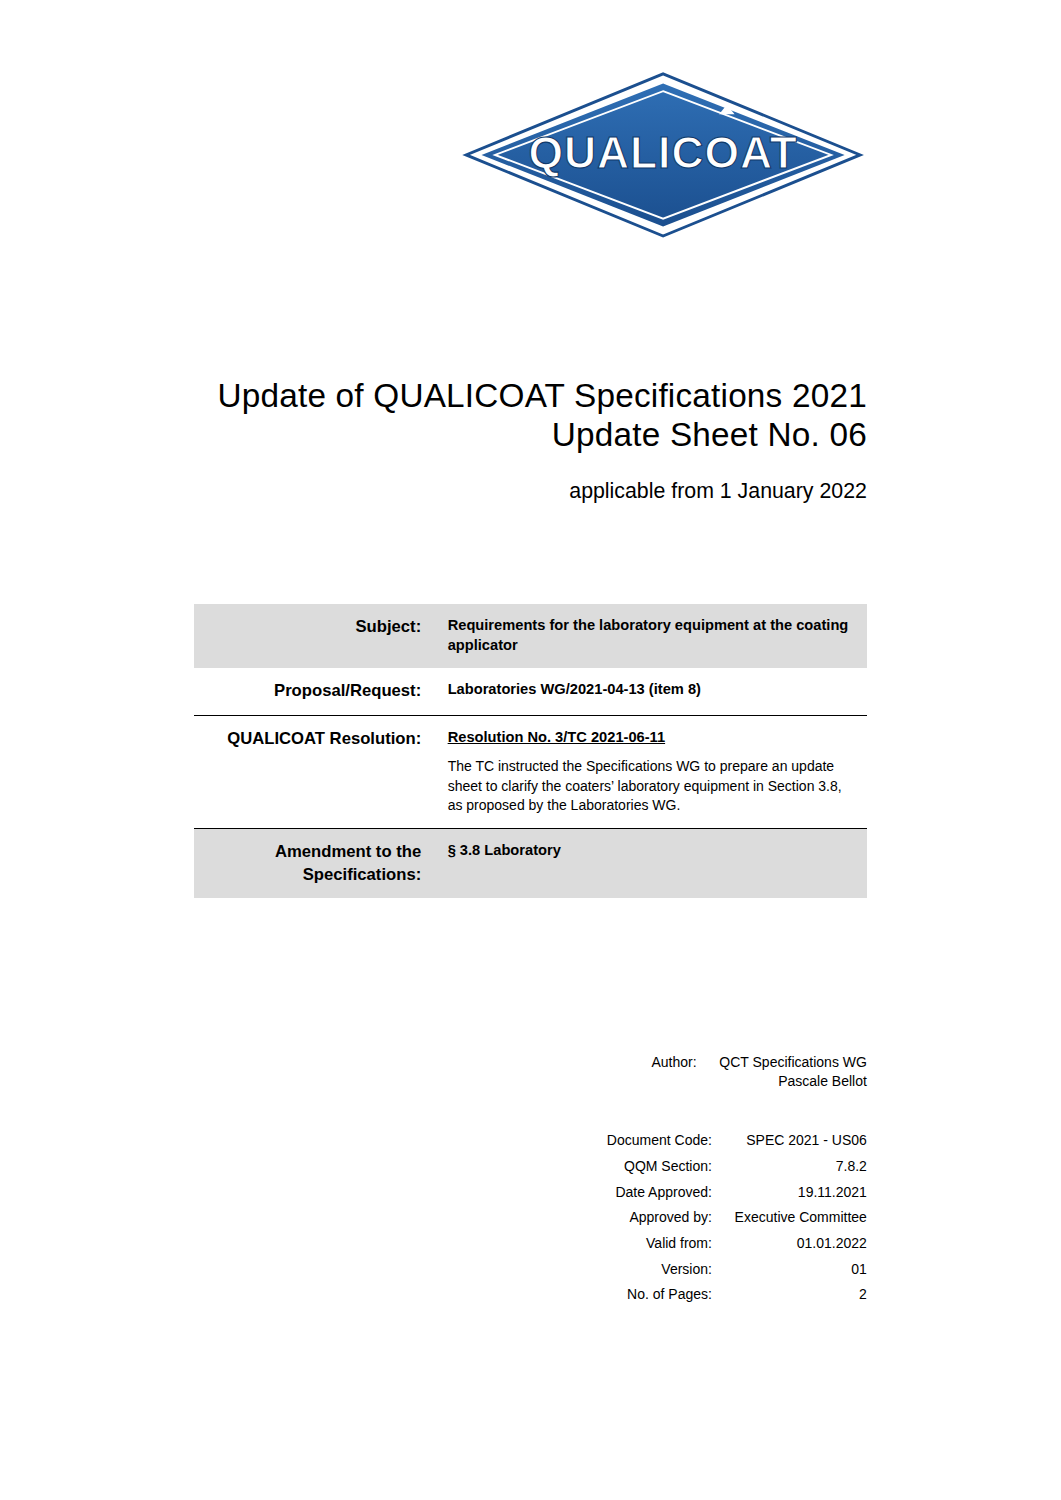QUALICOAT
Update of QUALICOAT Specifications 2021
Update Sheet No. 06
applicable from 1 January 2022
| Subject: | Requirements for the laboratory equipment at the coating applicator |
| Proposal/Request: | Laboratories WG/2021-04-13 (item 8) |
| QUALICOAT Resolution: | Resolution No. 3/TC 2021-06-11 The TC instructed the Specifications WG to prepare an update sheet to clarify the coaters’ laboratory equipment in Section 3.8, as proposed by the Laboratories WG. |
| Amendment to the Specifications: | § 3.8 Laboratory |
| Author: | QCT Specifications WG Pascale Bellot |
| Document Code: | SPEC 2021 - US06 |
| QQM Section: | 7.8.2 |
| Date Approved: | 19.11.2021 |
| Approved by: | Executive Committee |
| Valid from: | 01.01.2022 |
| Version: | 01 |
| No. of Pages: | 2 |